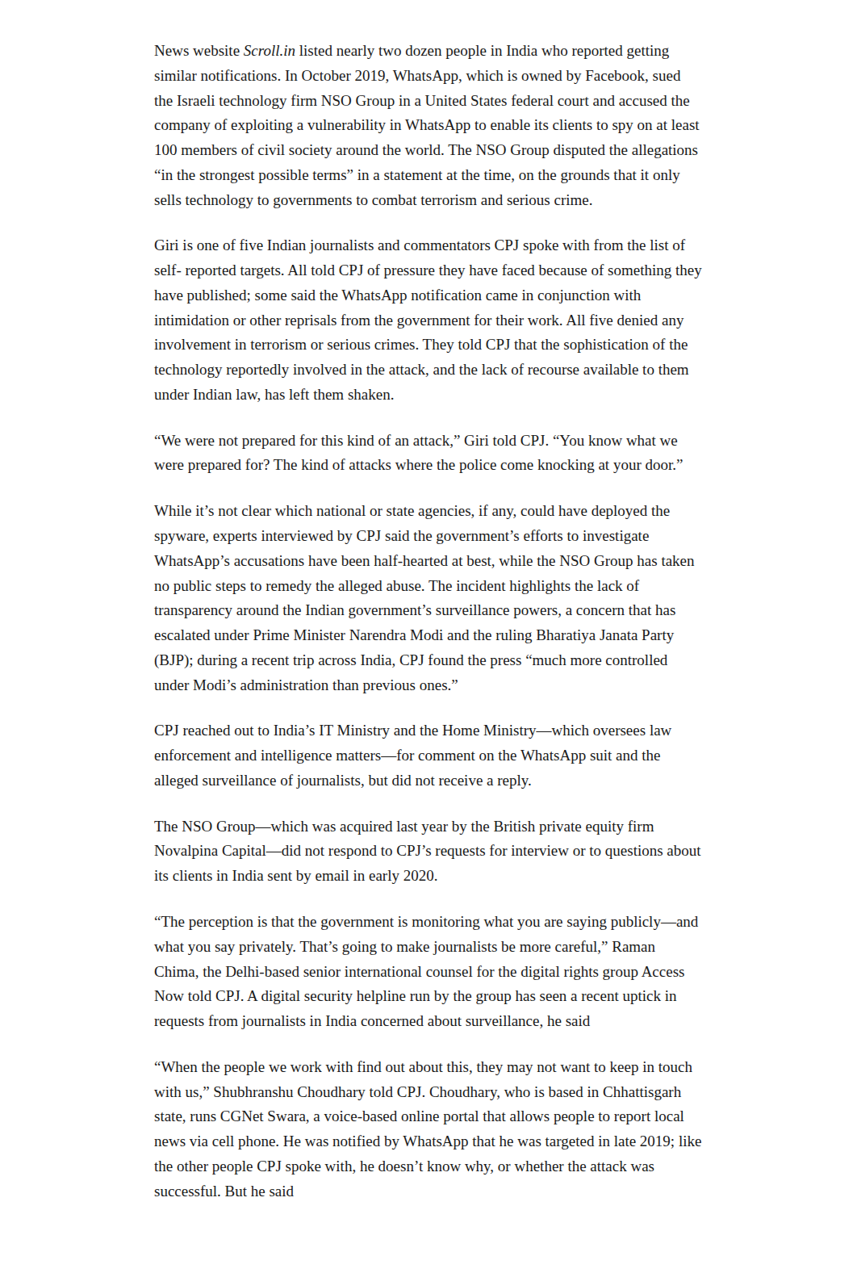News website Scroll.in listed nearly two dozen people in India who reported getting similar notifications. In October 2019, WhatsApp, which is owned by Facebook, sued the Israeli technology firm NSO Group in a United States federal court and accused the company of exploiting a vulnerability in WhatsApp to enable its clients to spy on at least 100 members of civil society around the world. The NSO Group disputed the allegations “in the strongest possible terms” in a statement at the time, on the grounds that it only sells technology to governments to combat terrorism and serious crime.
Giri is one of five Indian journalists and commentators CPJ spoke with from the list of self- reported targets. All told CPJ of pressure they have faced because of something they have published; some said the WhatsApp notification came in conjunction with intimidation or other reprisals from the government for their work. All five denied any involvement in terrorism or serious crimes. They told CPJ that the sophistication of the technology reportedly involved in the attack, and the lack of recourse available to them under Indian law, has left them shaken.
“We were not prepared for this kind of an attack,” Giri told CPJ. “You know what we were prepared for? The kind of attacks where the police come knocking at your door.”
While it’s not clear which national or state agencies, if any, could have deployed the spyware, experts interviewed by CPJ said the government’s efforts to investigate WhatsApp’s accusations have been half-hearted at best, while the NSO Group has taken no public steps to remedy the alleged abuse. The incident highlights the lack of transparency around the Indian government’s surveillance powers, a concern that has escalated under Prime Minister Narendra Modi and the ruling Bharatiya Janata Party (BJP); during a recent trip across India, CPJ found the press “much more controlled under Modi’s administration than previous ones.”
CPJ reached out to India’s IT Ministry and the Home Ministry—which oversees law enforcement and intelligence matters—for comment on the WhatsApp suit and the alleged surveillance of journalists, but did not receive a reply.
The NSO Group—which was acquired last year by the British private equity firm Novalpina Capital—did not respond to CPJ’s requests for interview or to questions about its clients in India sent by email in early 2020.
“The perception is that the government is monitoring what you are saying publicly—and what you say privately. That’s going to make journalists be more careful,” Raman Chima, the Delhi-based senior international counsel for the digital rights group Access Now told CPJ. A digital security helpline run by the group has seen a recent uptick in requests from journalists in India concerned about surveillance, he said
“When the people we work with find out about this, they may not want to keep in touch with us,” Shubhranshu Choudhary told CPJ. Choudhary, who is based in Chhattisgarh state, runs CGNet Swara, a voice-based online portal that allows people to report local news via cell phone. He was notified by WhatsApp that he was targeted in late 2019; like the other people CPJ spoke with, he doesn’t know why, or whether the attack was successful. But he said